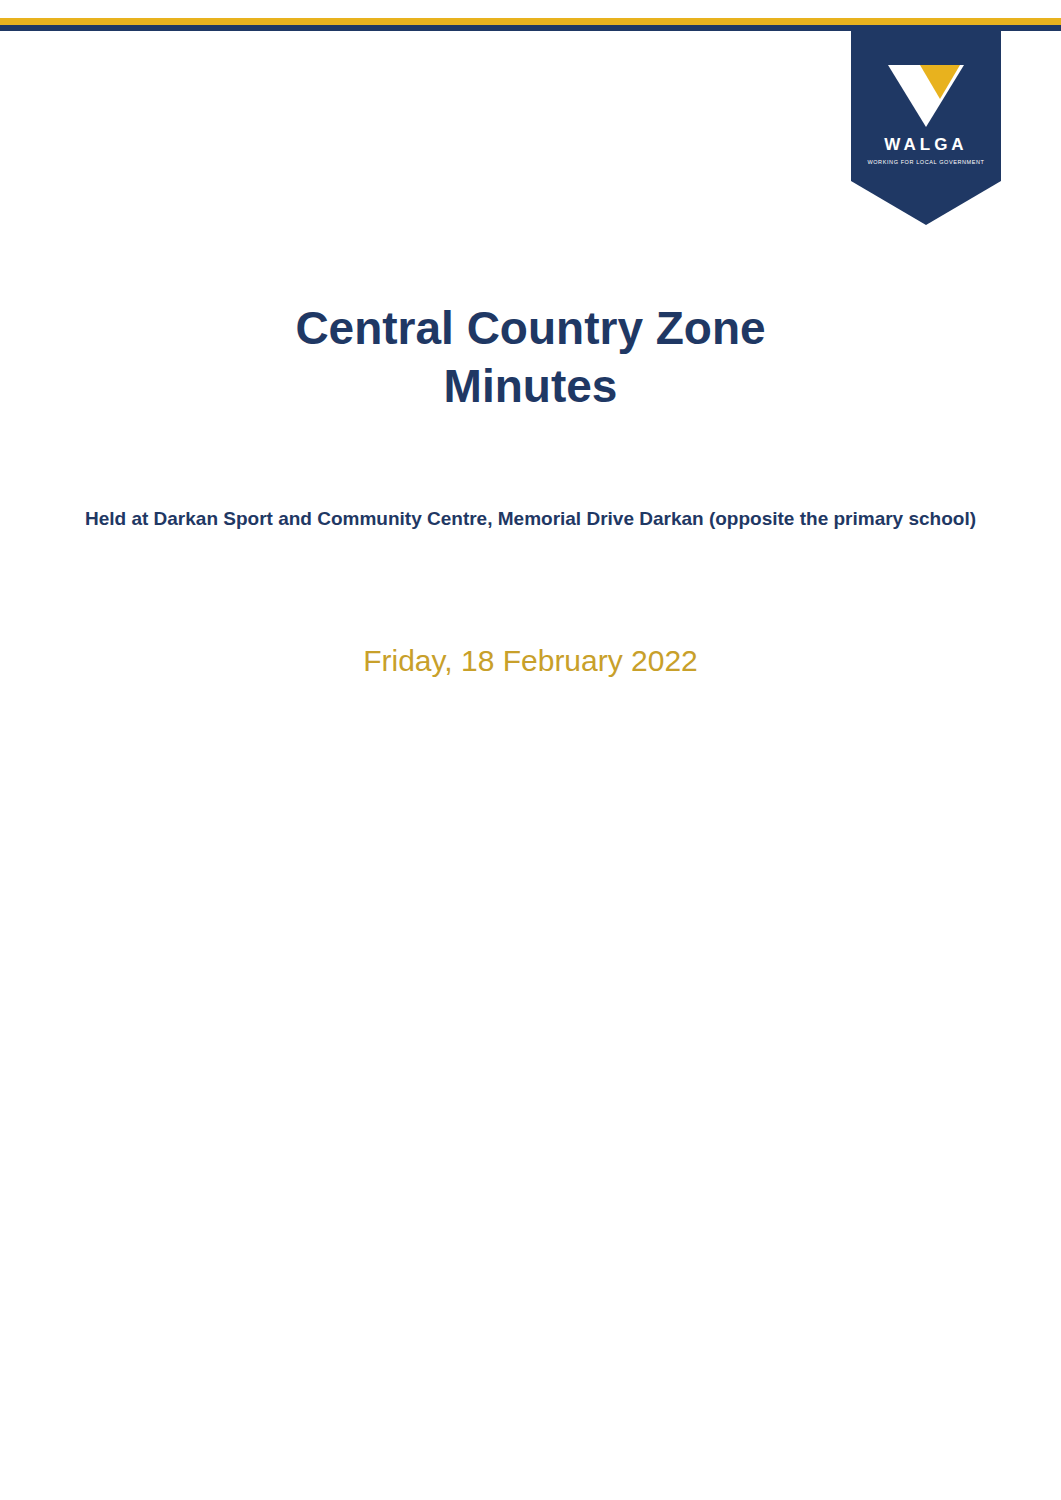WALGA
WORKING FOR LOCAL GOVERNMENT
Central Country Zone
Minutes
Held at Darkan Sport and Community Centre, Memorial Drive Darkan (opposite the primary school)
Friday, 18 February 2022